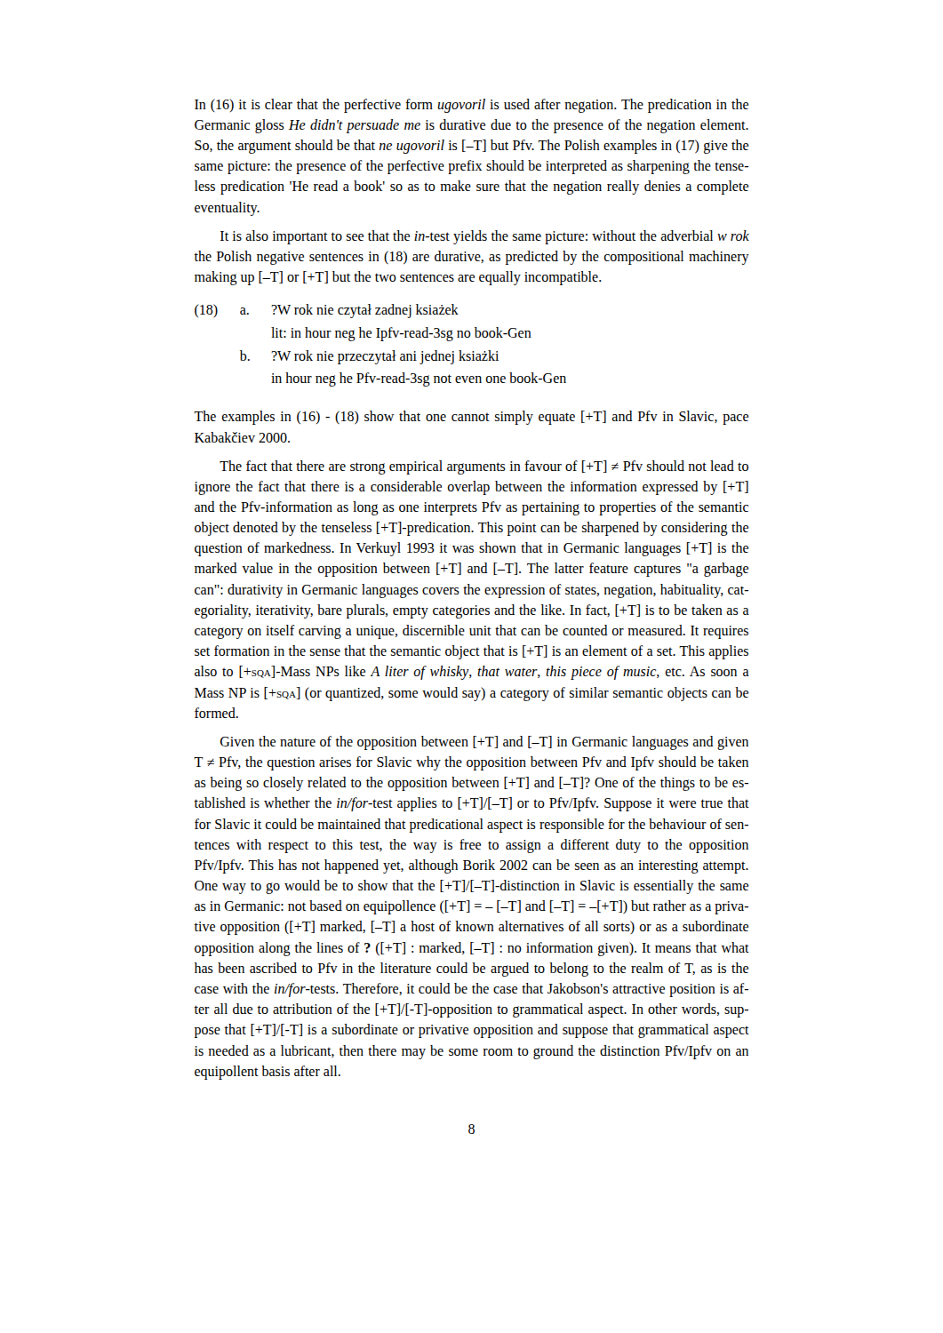In (16) it is clear that the perfective form ugovoril is used after negation. The predication in the Germanic gloss He didn't persuade me is durative due to the presence of the negation element. So, the argument should be that ne ugovoril is [–T] but Pfv. The Polish examples in (17) give the same picture: the presence of the perfective prefix should be interpreted as sharpening the tenseless predication 'He read a book' so as to make sure that the negation really denies a complete eventuality.
It is also important to see that the in-test yields the same picture: without the adverbial w rok the Polish negative sentences in (18) are durative, as predicted by the compositional machinery making up [–T] or [+T] but the two sentences are equally incompatible.
| (18) | a. | ?W rok nie czytał zadnej ksiażek |
| | | lit: in hour neg he Ipfv-read-3sg no book-Gen |
| | b. | ?W rok nie przeczytał ani jednej ksiażki |
| | | in hour neg he Pfv-read-3sg not even one book-Gen |
The examples in (16) - (18) show that one cannot simply equate [+T] and Pfv in Slavic, pace Kabakčiev 2000.
The fact that there are strong empirical arguments in favour of [+T] ≠ Pfv should not lead to ignore the fact that there is a considerable overlap between the information expressed by [+T] and the Pfv-information as long as one interprets Pfv as pertaining to properties of the semantic object denoted by the tenseless [+T]-predication. This point can be sharpened by considering the question of markedness. In Verkuyl 1993 it was shown that in Germanic languages [+T] is the marked value in the opposition between [+T] and [–T]. The latter feature captures "a garbage can": durativity in Germanic languages covers the expression of states, negation, habituality, categoriality, iterativity, bare plurals, empty categories and the like. In fact, [+T] is to be taken as a category on itself carving a unique, discernible unit that can be counted or measured. It requires set formation in the sense that the semantic object that is [+T] is an element of a set. This applies also to [+sqa]-Mass NPs like A liter of whisky, that water, this piece of music, etc. As soon a Mass NP is [+sqa] (or quantized, some would say) a category of similar semantic objects can be formed.
Given the nature of the opposition between [+T] and [–T] in Germanic languages and given T ≠ Pfv, the question arises for Slavic why the opposition between Pfv and Ipfv should be taken as being so closely related to the opposition between [+T] and [–T]? One of the things to be established is whether the in/for-test applies to [+T]/[–T] or to Pfv/Ipfv. Suppose it were true that for Slavic it could be maintained that predicational aspect is responsible for the behaviour of sentences with respect to this test, the way is free to assign a different duty to the opposition Pfv/Ipfv. This has not happened yet, although Borik 2002 can be seen as an interesting attempt. One way to go would be to show that the [+T]/[–T]-distinction in Slavic is essentially the same as in Germanic: not based on equipollence ([+T] = – [–T] and [–T] = –[+T]) but rather as a privative opposition ([+T] marked, [–T] a host of known alternatives of all sorts) or as a subordinate opposition along the lines of ? ([+T] : marked, [–T] : no information given). It means that what has been ascribed to Pfv in the literature could be argued to belong to the realm of T, as is the case with the in/for-tests. Therefore, it could be the case that Jakobson's attractive position is after all due to attribution of the [+T]/[-T]-opposition to grammatical aspect. In other words, suppose that [+T]/[-T] is a subordinate or privative opposition and suppose that grammatical aspect is needed as a lubricant, then there may be some room to ground the distinction Pfv/Ipfv on an equipollent basis after all.
8